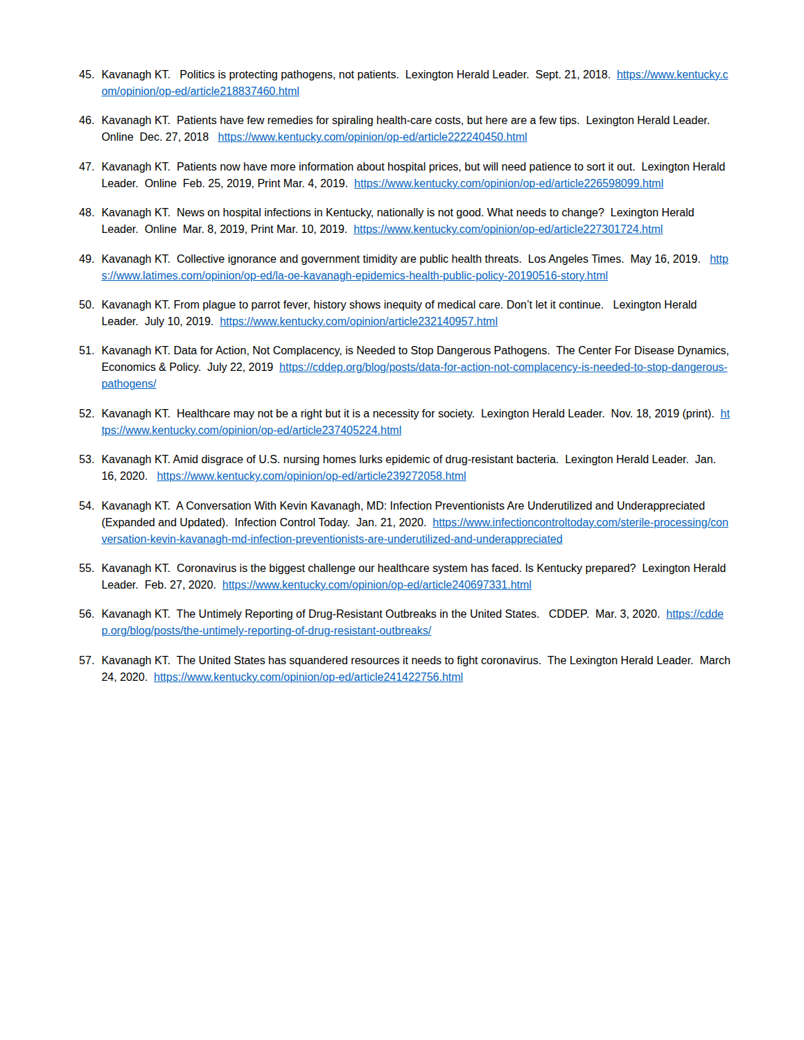Kavanagh KT. Politics is protecting pathogens, not patients. Lexington Herald Leader. Sept. 21, 2018. https://www.kentucky.com/opinion/op-ed/article218837460.html
Kavanagh KT. Patients have few remedies for spiraling health-care costs, but here are a few tips. Lexington Herald Leader. Online Dec. 27, 2018 https://www.kentucky.com/opinion/op-ed/article222240450.html
Kavanagh KT. Patients now have more information about hospital prices, but will need patience to sort it out. Lexington Herald Leader. Online Feb. 25, 2019, Print Mar. 4, 2019. https://www.kentucky.com/opinion/op-ed/article226598099.html
Kavanagh KT. News on hospital infections in Kentucky, nationally is not good. What needs to change? Lexington Herald Leader. Online Mar. 8, 2019, Print Mar. 10, 2019. https://www.kentucky.com/opinion/op-ed/article227301724.html
Kavanagh KT. Collective ignorance and government timidity are public health threats. Los Angeles Times. May 16, 2019. https://www.latimes.com/opinion/op-ed/la-oe-kavanagh-epidemics-health-public-policy-20190516-story.html
Kavanagh KT. From plague to parrot fever, history shows inequity of medical care. Don’t let it continue. Lexington Herald Leader. July 10, 2019. https://www.kentucky.com/opinion/article232140957.html
Kavanagh KT. Data for Action, Not Complacency, is Needed to Stop Dangerous Pathogens. The Center For Disease Dynamics, Economics & Policy. July 22, 2019 https://cddep.org/blog/posts/data-for-action-not-complacency-is-needed-to-stop-dangerous-pathogens/
Kavanagh KT. Healthcare may not be a right but it is a necessity for society. Lexington Herald Leader. Nov. 18, 2019 (print). https://www.kentucky.com/opinion/op-ed/article237405224.html
Kavanagh KT. Amid disgrace of U.S. nursing homes lurks epidemic of drug-resistant bacteria. Lexington Herald Leader. Jan. 16, 2020. https://www.kentucky.com/opinion/op-ed/article239272058.html
Kavanagh KT. A Conversation With Kevin Kavanagh, MD: Infection Preventionists Are Underutilized and Underappreciated (Expanded and Updated). Infection Control Today. Jan. 21, 2020. https://www.infectioncontroltoday.com/sterile-processing/conversation-kevin-kavanagh-md-infection-preventionists-are-underutilized-and-underappreciated
Kavanagh KT. Coronavirus is the biggest challenge our healthcare system has faced. Is Kentucky prepared? Lexington Herald Leader. Feb. 27, 2020. https://www.kentucky.com/opinion/op-ed/article240697331.html
Kavanagh KT. The Untimely Reporting of Drug-Resistant Outbreaks in the United States. CDDEP. Mar. 3, 2020. https://cddep.org/blog/posts/the-untimely-reporting-of-drug-resistant-outbreaks/
Kavanagh KT. The United States has squandered resources it needs to fight coronavirus. The Lexington Herald Leader. March 24, 2020. https://www.kentucky.com/opinion/op-ed/article241422756.html